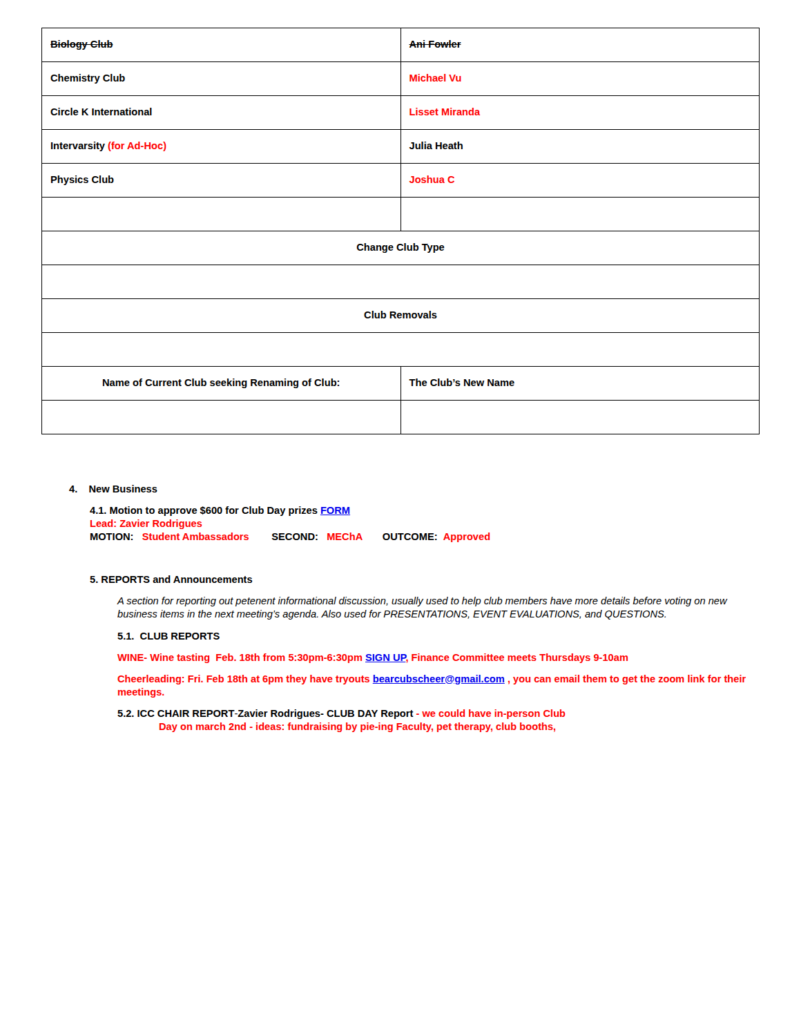| Biology Club | Ani Fowler |
| Chemistry Club | Michael Vu |
| Circle K International | Lisset Miranda |
| Intervarsity (for Ad-Hoc) | Julia Heath |
| Physics Club | Joshua C |
| Change Club Type |
| Club Removals |
| Name of Current Club seeking Renaming of Club: | The Club’s New Name |
4. New Business
4.1. Motion to approve $600 for Club Day prizes FORM
Lead: Zavier Rodrigues
MOTION: Student Ambassadors SECOND: MEChA OUTCOME: Approved
5. REPORTS and Announcements
A section for reporting out petenent informational discussion, usually used to help club members have more details before voting on new business items in the next meeting’s agenda. Also used for PRESENTATIONS, EVENT EVALUATIONS, and QUESTIONS.
5.1. CLUB REPORTS
WINE- Wine tasting Feb. 18th from 5:30pm-6:30pm SIGN UP, Finance Committee meets Thursdays 9-10am
Cheerleading: Fri. Feb 18th at 6pm they have tryouts bearcubscheer@gmail.com , you can email them to get the zoom link for their meetings.
5.2. ICC CHAIR REPORT-Zavier Rodrigues- CLUB DAY Report - we could have in-person Club
Day on march 2nd - ideas: fundraising by pie-ing Faculty, pet therapy, club booths,